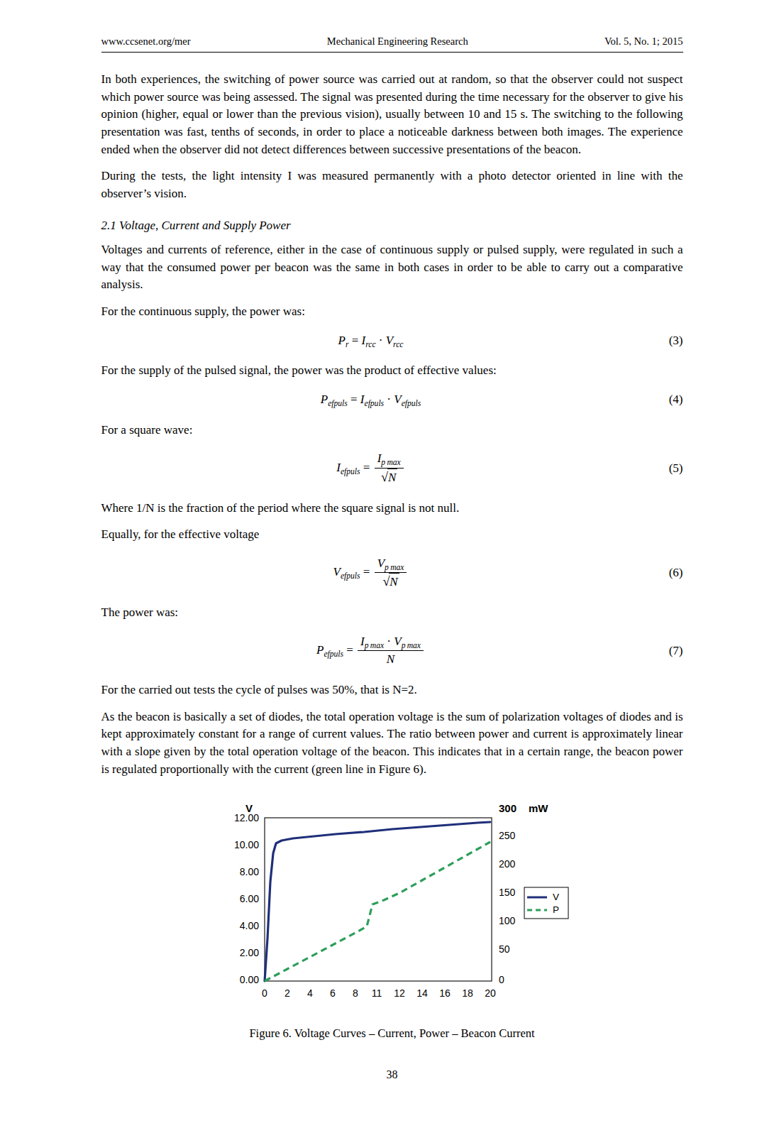www.ccsenet.org/mer Mechanical Engineering Research Vol. 5, No. 1; 2015
In both experiences, the switching of power source was carried out at random, so that the observer could not suspect which power source was being assessed. The signal was presented during the time necessary for the observer to give his opinion (higher, equal or lower than the previous vision), usually between 10 and 15 s. The switching to the following presentation was fast, tenths of seconds, in order to place a noticeable darkness between both images. The experience ended when the observer did not detect differences between successive presentations of the beacon.
During the tests, the light intensity I was measured permanently with a photo detector oriented in line with the observer’s vision.
2.1 Voltage, Current and Supply Power
Voltages and currents of reference, either in the case of continuous supply or pulsed supply, were regulated in such a way that the consumed power per beacon was the same in both cases in order to be able to carry out a comparative analysis.
For the continuous supply, the power was:
Pr = Ircc · Vrcc
(3)
For the supply of the pulsed signal, the power was the product of effective values:
Pefpuls = Iefpuls · Vefpuls
(4)
For a square wave:
Iefpuls = Ip max N
(5)
Where 1/N is the fraction of the period where the square signal is not null.
Equally, for the effective voltage
Vefpuls = Vp max N
(6)
The power was:
Pefpuls = Ip max · Vp max N
(7)
For the carried out tests the cycle of pulses was 50%, that is N=2.
As the beacon is basically a set of diodes, the total operation voltage is the sum of polarization voltages of diodes and is kept approximately constant for a range of current values. The ratio between power and current is approximately linear with a slope given by the total operation voltage of the beacon. This indicates that in a certain range, the beacon power is regulated proportionally with the current (green line in Figure 6).
V 300 mW 12.00 10.00 8.00 6.00 4.00 2.00 0.00 250 200 150 100 50 0 0 2 4 6 8 11 12 14 16 18 20 V P
Figure 6. Voltage Curves – Current, Power – Beacon Current
38